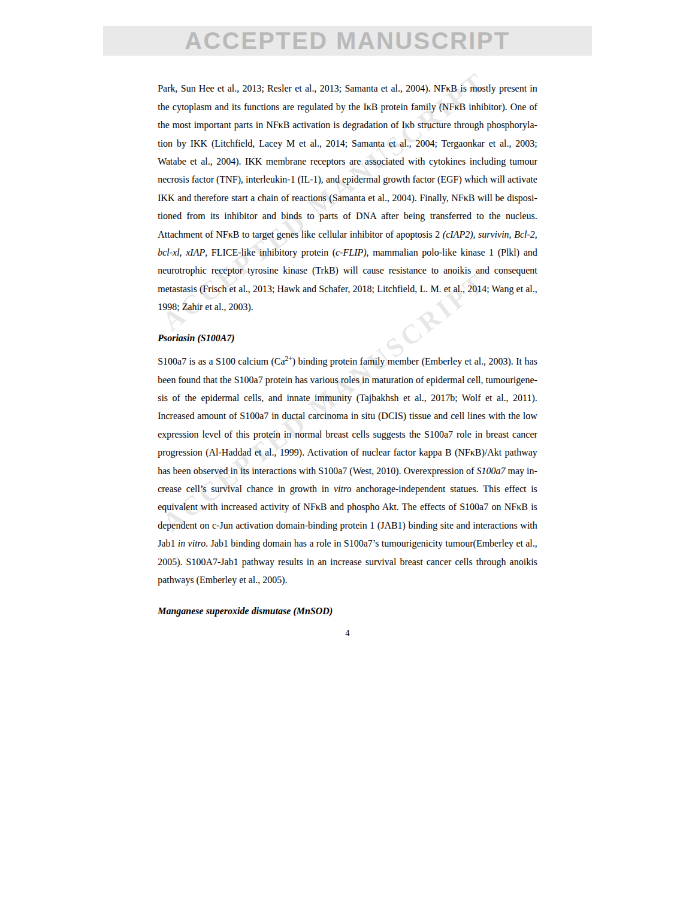ACCEPTED MANUSCRIPT
ACCEPTED MANUSCRIPT
ACCEPTED MANUSCRIPT
Park, Sun Hee et al., 2013; Resler et al., 2013; Samanta et al., 2004). NFκB is mostly present in the cytoplasm and its functions are regulated by the IκB protein family (NFκB inhibitor). One of the most important parts in NFκB activation is degradation of Iκb structure through phosphorylation by IKK (Litchfield, Lacey M et al., 2014; Samanta et al., 2004; Tergaonkar et al., 2003; Watabe et al., 2004). IKK membrane receptors are associated with cytokines including tumour necrosis factor (TNF), interleukin-1 (IL-1), and epidermal growth factor (EGF) which will activate IKK and therefore start a chain of reactions (Samanta et al., 2004). Finally, NFκB will be dispositioned from its inhibitor and binds to parts of DNA after being transferred to the nucleus. Attachment of NFκB to target genes like cellular inhibitor of apoptosis 2 (cIAP2), survivin, Bcl-2, bcl-xl, xIAP, FLICE-like inhibitory protein (c-FLIP), mammalian polo-like kinase 1 (Plkl) and neurotrophic receptor tyrosine kinase (TrkB) will cause resistance to anoikis and consequent metastasis (Frisch et al., 2013; Hawk and Schafer, 2018; Litchfield, L. M. et al., 2014; Wang et al., 1998; Zahir et al., 2003).
Psoriasin (S100A7)
S100a7 is as a S100 calcium (Ca2+) binding protein family member (Emberley et al., 2003). It has been found that the S100a7 protein has various roles in maturation of epidermal cell, tumourigenesis of the epidermal cells, and innate immunity (Tajbakhsh et al., 2017b; Wolf et al., 2011). Increased amount of S100a7 in ductal carcinoma in situ (DCIS) tissue and cell lines with the low expression level of this protein in normal breast cells suggests the S100a7 role in breast cancer progression (Al-Haddad et al., 1999). Activation of nuclear factor kappa B (NFκB)/Akt pathway has been observed in its interactions with S100a7 (West, 2010). Overexpression of S100a7 may increase cell’s survival chance in growth in vitro anchorage-independent statues. This effect is equivalent with increased activity of NFκB and phospho Akt. The effects of S100a7 on NFκB is dependent on c-Jun activation domain-binding protein 1 (JAB1) binding site and interactions with Jab1 in vitro. Jab1 binding domain has a role in S100a7’s tumourigenicity tumour(Emberley et al., 2005). S100A7-Jab1 pathway results in an increase survival breast cancer cells through anoikis pathways (Emberley et al., 2005).
Manganese superoxide dismutase (MnSOD)
4